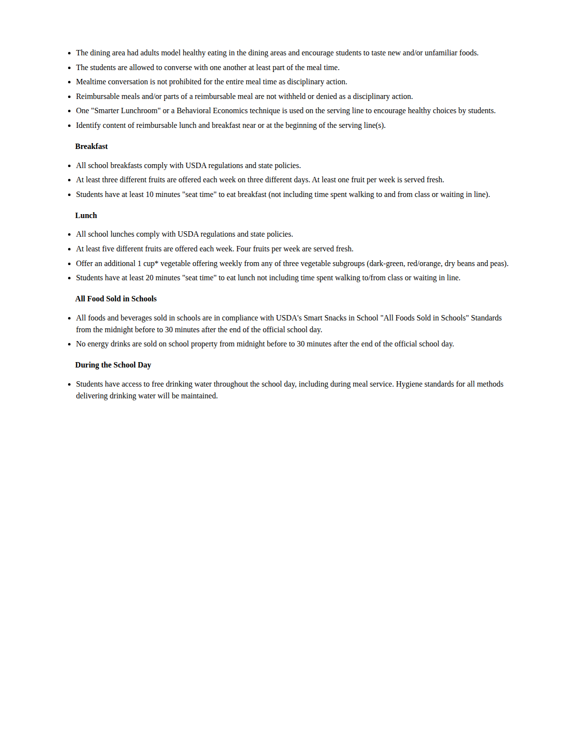The dining area had adults model healthy eating in the dining areas and encourage students to taste new and/or unfamiliar foods.
The students are allowed to converse with one another at least part of the meal time.
Mealtime conversation is not prohibited for the entire meal time as disciplinary action.
Reimbursable meals and/or parts of a reimbursable meal are not withheld or denied as a disciplinary action.
One "Smarter Lunchroom" or a Behavioral Economics technique is used on the serving line to encourage healthy choices by students.
Identify content of reimbursable lunch and breakfast near or at the beginning of the serving line(s).
Breakfast
All school breakfasts comply with USDA regulations and state policies.
At least three different fruits are offered each week on three different days. At least one fruit per week is served fresh.
Students have at least 10 minutes "seat time" to eat breakfast (not including time spent walking to and from class or waiting in line).
Lunch
All school lunches comply with USDA regulations and state policies.
At least five different fruits are offered each week. Four fruits per week are served fresh.
Offer an additional 1 cup* vegetable offering weekly from any of three vegetable subgroups (dark-green, red/orange, dry beans and peas).
Students have at least 20 minutes "seat time" to eat lunch not including time spent walking to/from class or waiting in line.
All Food Sold in Schools
All foods and beverages sold in schools are in compliance with USDA's Smart Snacks in School "All Foods Sold in Schools" Standards from the midnight before to 30 minutes after the end of the official school day.
No energy drinks are sold on school property from midnight before to 30 minutes after the end of the official school day.
During the School Day
Students have access to free drinking water throughout the school day, including during meal service. Hygiene standards for all methods delivering drinking water will be maintained.